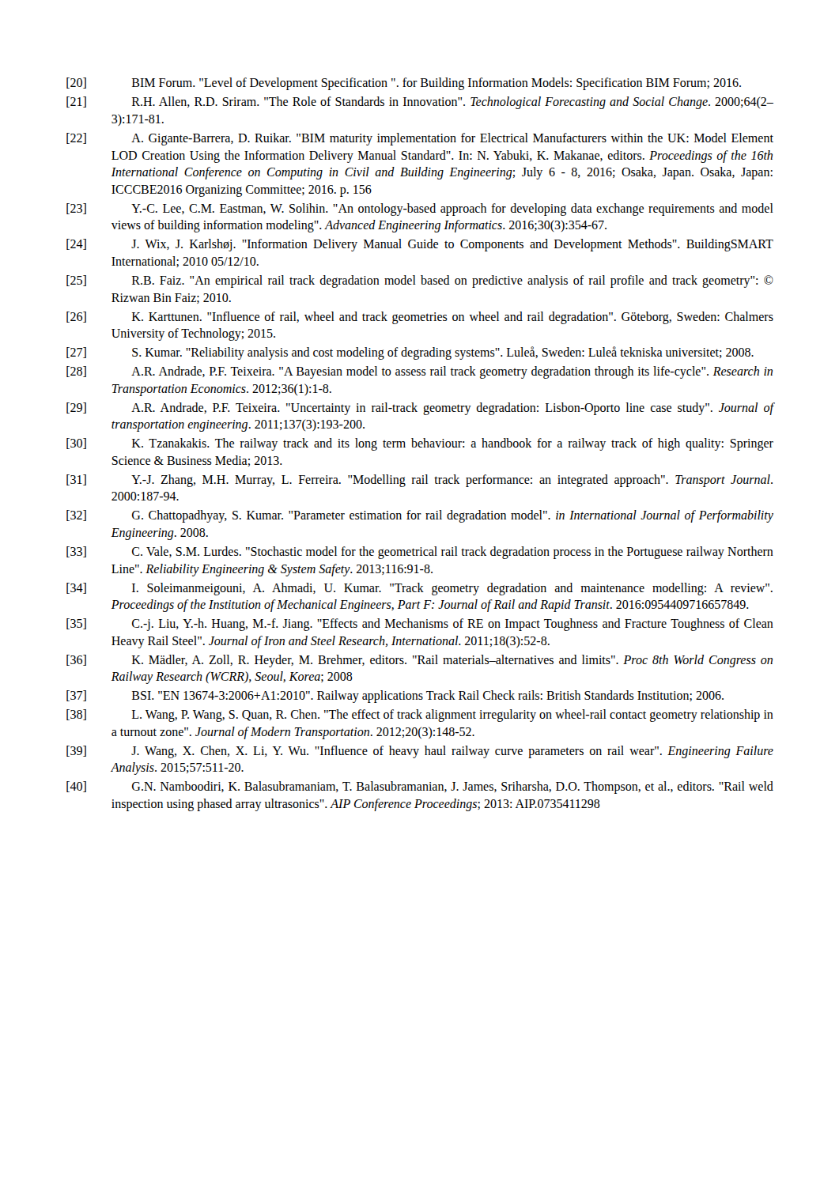[20] BIM Forum. "Level of Development Specification ". for Building Information Models: Specification BIM Forum; 2016.
[21] R.H. Allen, R.D. Sriram. "The Role of Standards in Innovation". Technological Forecasting and Social Change. 2000;64(2–3):171-81.
[22] A. Gigante-Barrera, D. Ruikar. "BIM maturity implementation for Electrical Manufacturers within the UK: Model Element LOD Creation Using the Information Delivery Manual Standard". In: N. Yabuki, K. Makanae, editors. Proceedings of the 16th International Conference on Computing in Civil and Building Engineering; July 6 - 8, 2016; Osaka, Japan. Osaka, Japan: ICCCBE2016 Organizing Committee; 2016. p. 156
[23] Y.-C. Lee, C.M. Eastman, W. Solihin. "An ontology-based approach for developing data exchange requirements and model views of building information modeling". Advanced Engineering Informatics. 2016;30(3):354-67.
[24] J. Wix, J. Karlshøj. "Information Delivery Manual Guide to Components and Development Methods". BuildingSMART International; 2010 05/12/10.
[25] R.B. Faiz. "An empirical rail track degradation model based on predictive analysis of rail profile and track geometry": © Rizwan Bin Faiz; 2010.
[26] K. Karttunen. "Influence of rail, wheel and track geometries on wheel and rail degradation". Göteborg, Sweden: Chalmers University of Technology; 2015.
[27] S. Kumar. "Reliability analysis and cost modeling of degrading systems". Luleå, Sweden: Luleå tekniska universitet; 2008.
[28] A.R. Andrade, P.F. Teixeira. "A Bayesian model to assess rail track geometry degradation through its life-cycle". Research in Transportation Economics. 2012;36(1):1-8.
[29] A.R. Andrade, P.F. Teixeira. "Uncertainty in rail-track geometry degradation: Lisbon-Oporto line case study". Journal of transportation engineering. 2011;137(3):193-200.
[30] K. Tzanakakis. The railway track and its long term behaviour: a handbook for a railway track of high quality: Springer Science & Business Media; 2013.
[31] Y.-J. Zhang, M.H. Murray, L. Ferreira. "Modelling rail track performance: an integrated approach". Transport Journal. 2000:187-94.
[32] G. Chattopadhyay, S. Kumar. "Parameter estimation for rail degradation model". in International Journal of Performability Engineering. 2008.
[33] C. Vale, S.M. Lurdes. "Stochastic model for the geometrical rail track degradation process in the Portuguese railway Northern Line". Reliability Engineering & System Safety. 2013;116:91-8.
[34] I. Soleimanmeigouni, A. Ahmadi, U. Kumar. "Track geometry degradation and maintenance modelling: A review". Proceedings of the Institution of Mechanical Engineers, Part F: Journal of Rail and Rapid Transit. 2016:0954409716657849.
[35] C.-j. Liu, Y.-h. Huang, M.-f. Jiang. "Effects and Mechanisms of RE on Impact Toughness and Fracture Toughness of Clean Heavy Rail Steel". Journal of Iron and Steel Research, International. 2011;18(3):52-8.
[36] K. Mädler, A. Zoll, R. Heyder, M. Brehmer, editors. "Rail materials–alternatives and limits". Proc 8th World Congress on Railway Research (WCRR), Seoul, Korea; 2008
[37] BSI. "EN 13674-3:2006+A1:2010". Railway applications Track Rail Check rails: British Standards Institution; 2006.
[38] L. Wang, P. Wang, S. Quan, R. Chen. "The effect of track alignment irregularity on wheel-rail contact geometry relationship in a turnout zone". Journal of Modern Transportation. 2012;20(3):148-52.
[39] J. Wang, X. Chen, X. Li, Y. Wu. "Influence of heavy haul railway curve parameters on rail wear". Engineering Failure Analysis. 2015;57:511-20.
[40] G.N. Namboodiri, K. Balasubramaniam, T. Balasubramanian, J. James, Sriharsha, D.O. Thompson, et al., editors. "Rail weld inspection using phased array ultrasonics". AIP Conference Proceedings; 2013: AIP.0735411298